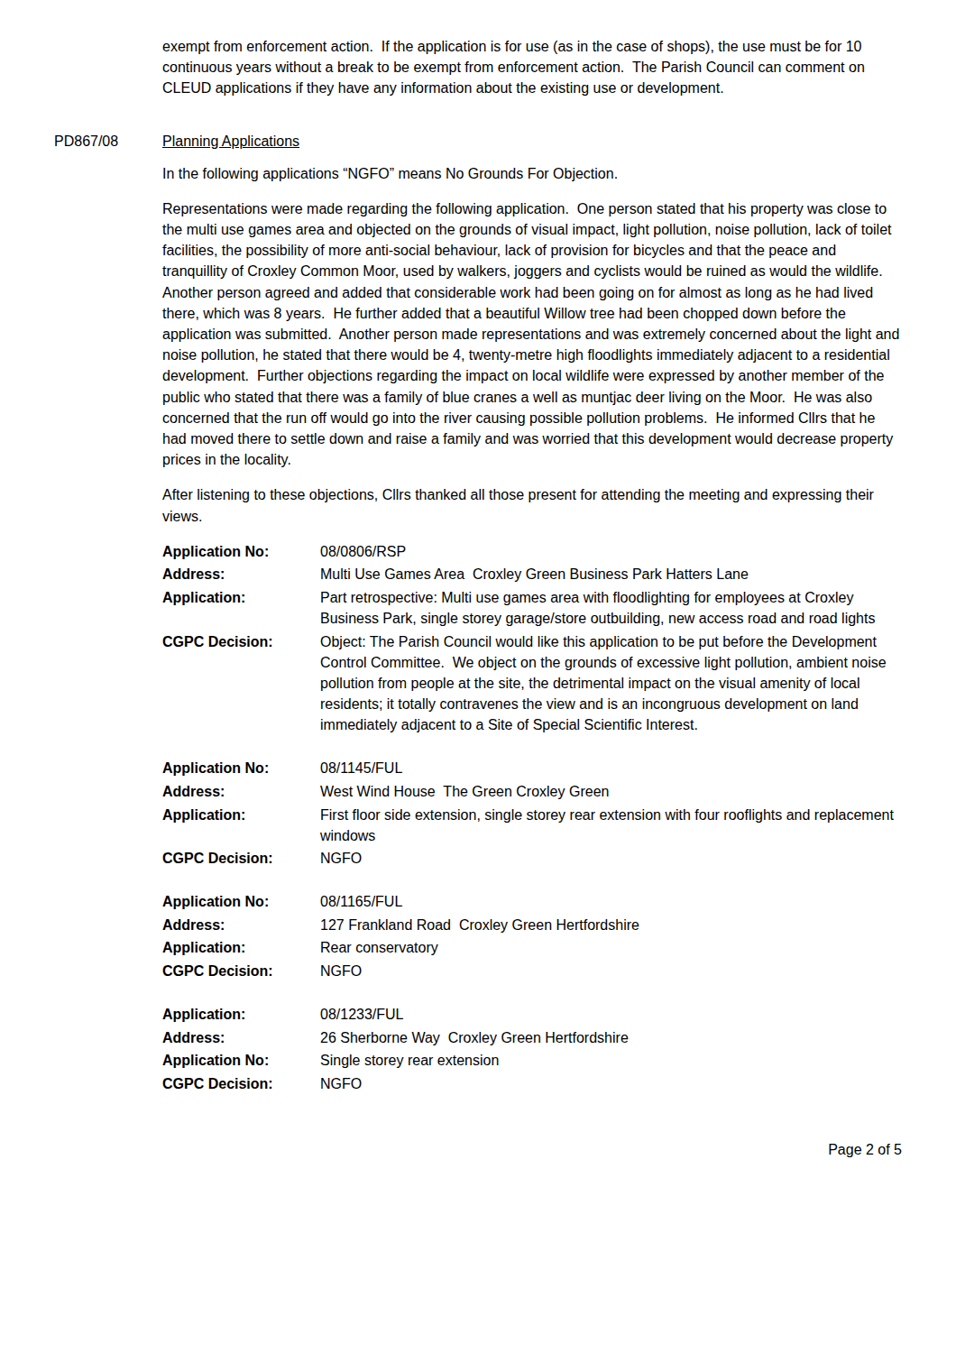exempt from enforcement action. If the application is for use (as in the case of shops), the use must be for 10 continuous years without a break to be exempt from enforcement action. The Parish Council can comment on CLEUD applications if they have any information about the existing use or development.
PD867/08
Planning Applications
In the following applications “NGFO” means No Grounds For Objection.
Representations were made regarding the following application. One person stated that his property was close to the multi use games area and objected on the grounds of visual impact, light pollution, noise pollution, lack of toilet facilities, the possibility of more anti-social behaviour, lack of provision for bicycles and that the peace and tranquillity of Croxley Common Moor, used by walkers, joggers and cyclists would be ruined as would the wildlife. Another person agreed and added that considerable work had been going on for almost as long as he had lived there, which was 8 years. He further added that a beautiful Willow tree had been chopped down before the application was submitted. Another person made representations and was extremely concerned about the light and noise pollution, he stated that there would be 4, twenty-metre high floodlights immediately adjacent to a residential development. Further objections regarding the impact on local wildlife were expressed by another member of the public who stated that there was a family of blue cranes a well as muntjac deer living on the Moor. He was also concerned that the run off would go into the river causing possible pollution problems. He informed Cllrs that he had moved there to settle down and raise a family and was worried that this development would decrease property prices in the locality.
After listening to these objections, Cllrs thanked all those present for attending the meeting and expressing their views.
| Application No: | 08/0806/RSP |
| Address: | Multi Use Games Area Croxley Green Business Park Hatters Lane |
| Application: | Part retrospective: Multi use games area with floodlighting for employees at Croxley Business Park, single storey garage/store outbuilding, new access road and road lights |
| CGPC Decision: | Object: The Parish Council would like this application to be put before the Development Control Committee. We object on the grounds of excessive light pollution, ambient noise pollution from people at the site, the detrimental impact on the visual amenity of local residents; it totally contravenes the view and is an incongruous development on land immediately adjacent to a Site of Special Scientific Interest. |
| Application No: | 08/1145/FUL |
| Address: | West Wind House The Green Croxley Green |
| Application: | First floor side extension, single storey rear extension with four rooflights and replacement windows |
| CGPC Decision: | NGFO |
| Application No: | 08/1165/FUL |
| Address: | 127 Frankland Road Croxley Green Hertfordshire |
| Application: | Rear conservatory |
| CGPC Decision: | NGFO |
| Application: | 08/1233/FUL |
| Address: | 26 Sherborne Way Croxley Green Hertfordshire |
| Application No: | Single storey rear extension |
| CGPC Decision: | NGFO |
Page 2 of 5